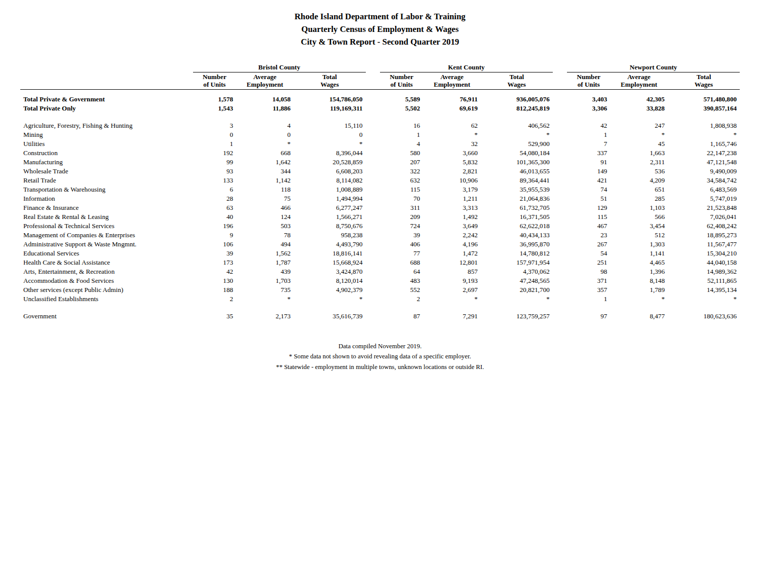Rhode Island Department of Labor & Training
Quarterly Census of Employment & Wages
City & Town Report - Second Quarter 2019
| | Bristol County | | Kent County | | Newport County |
| --- | --- | --- | --- | --- | --- |
| | Number of Units | Average Employment | Total Wages | | Number of Units | Average Employment | Total Wages | | Number of Units | Average Employment | Total Wages |
| Total Private & Government | 1,578 | 14,058 | 154,786,050 | | 5,589 | 76,911 | 936,005,076 | | 3,403 | 42,305 | 571,480,800 |
| Total Private Only | 1,543 | 11,886 | 119,169,311 | | 5,502 | 69,619 | 812,245,819 | | 3,306 | 33,828 | 390,857,164 |
| Agriculture, Forestry, Fishing & Hunting | 3 | 4 | 15,110 | | 16 | 62 | 406,562 | | 42 | 247 | 1,808,938 |
| Mining | 0 | 0 | 0 | | 1 | * | * | | 1 | * | * |
| Utilities | 1 | * | * | | 4 | 32 | 529,900 | | 7 | 45 | 1,165,746 |
| Construction | 192 | 668 | 8,396,044 | | 580 | 3,660 | 54,080,184 | | 337 | 1,663 | 22,147,238 |
| Manufacturing | 99 | 1,642 | 20,528,859 | | 207 | 5,832 | 101,365,300 | | 91 | 2,311 | 47,121,548 |
| Wholesale Trade | 93 | 344 | 6,608,203 | | 322 | 2,821 | 46,013,655 | | 149 | 536 | 9,490,009 |
| Retail Trade | 133 | 1,142 | 8,114,082 | | 632 | 10,906 | 89,364,441 | | 421 | 4,209 | 34,584,742 |
| Transportation & Warehousing | 6 | 118 | 1,008,889 | | 115 | 3,179 | 35,955,539 | | 74 | 651 | 6,483,569 |
| Information | 28 | 75 | 1,494,994 | | 70 | 1,211 | 21,064,836 | | 51 | 285 | 5,747,019 |
| Finance & Insurance | 63 | 466 | 6,277,247 | | 311 | 3,313 | 61,732,705 | | 129 | 1,103 | 21,523,848 |
| Real Estate & Rental & Leasing | 40 | 124 | 1,566,271 | | 209 | 1,492 | 16,371,505 | | 115 | 566 | 7,026,041 |
| Professional & Technical Services | 196 | 503 | 8,750,676 | | 724 | 3,649 | 62,622,018 | | 467 | 3,454 | 62,408,242 |
| Management of Companies & Enterprises | 9 | 78 | 958,238 | | 39 | 2,242 | 40,434,133 | | 23 | 512 | 18,895,273 |
| Administrative Support & Waste Mngmnt. | 106 | 494 | 4,493,790 | | 406 | 4,196 | 36,995,870 | | 267 | 1,303 | 11,567,477 |
| Educational Services | 39 | 1,562 | 18,816,141 | | 77 | 1,472 | 14,780,812 | | 54 | 1,141 | 15,304,210 |
| Health Care & Social Assistance | 173 | 1,787 | 15,668,924 | | 688 | 12,801 | 157,971,954 | | 251 | 4,465 | 44,040,158 |
| Arts, Entertainment, & Recreation | 42 | 439 | 3,424,870 | | 64 | 857 | 4,370,062 | | 98 | 1,396 | 14,989,362 |
| Accommodation & Food Services | 130 | 1,703 | 8,120,014 | | 483 | 9,193 | 47,248,565 | | 371 | 8,148 | 52,111,865 |
| Other services (except Public Admin) | 188 | 735 | 4,902,379 | | 552 | 2,697 | 20,821,700 | | 357 | 1,789 | 14,395,134 |
| Unclassified Establishments | 2 | * | * | | 2 | * | * | | 1 | * | * |
| Government | 35 | 2,173 | 35,616,739 | | 87 | 7,291 | 123,759,257 | | 97 | 8,477 | 180,623,636 |
Data compiled November 2019.
* Some data not shown to avoid revealing data of a specific employer.
** Statewide - employment in multiple towns, unknown locations or outside RI.